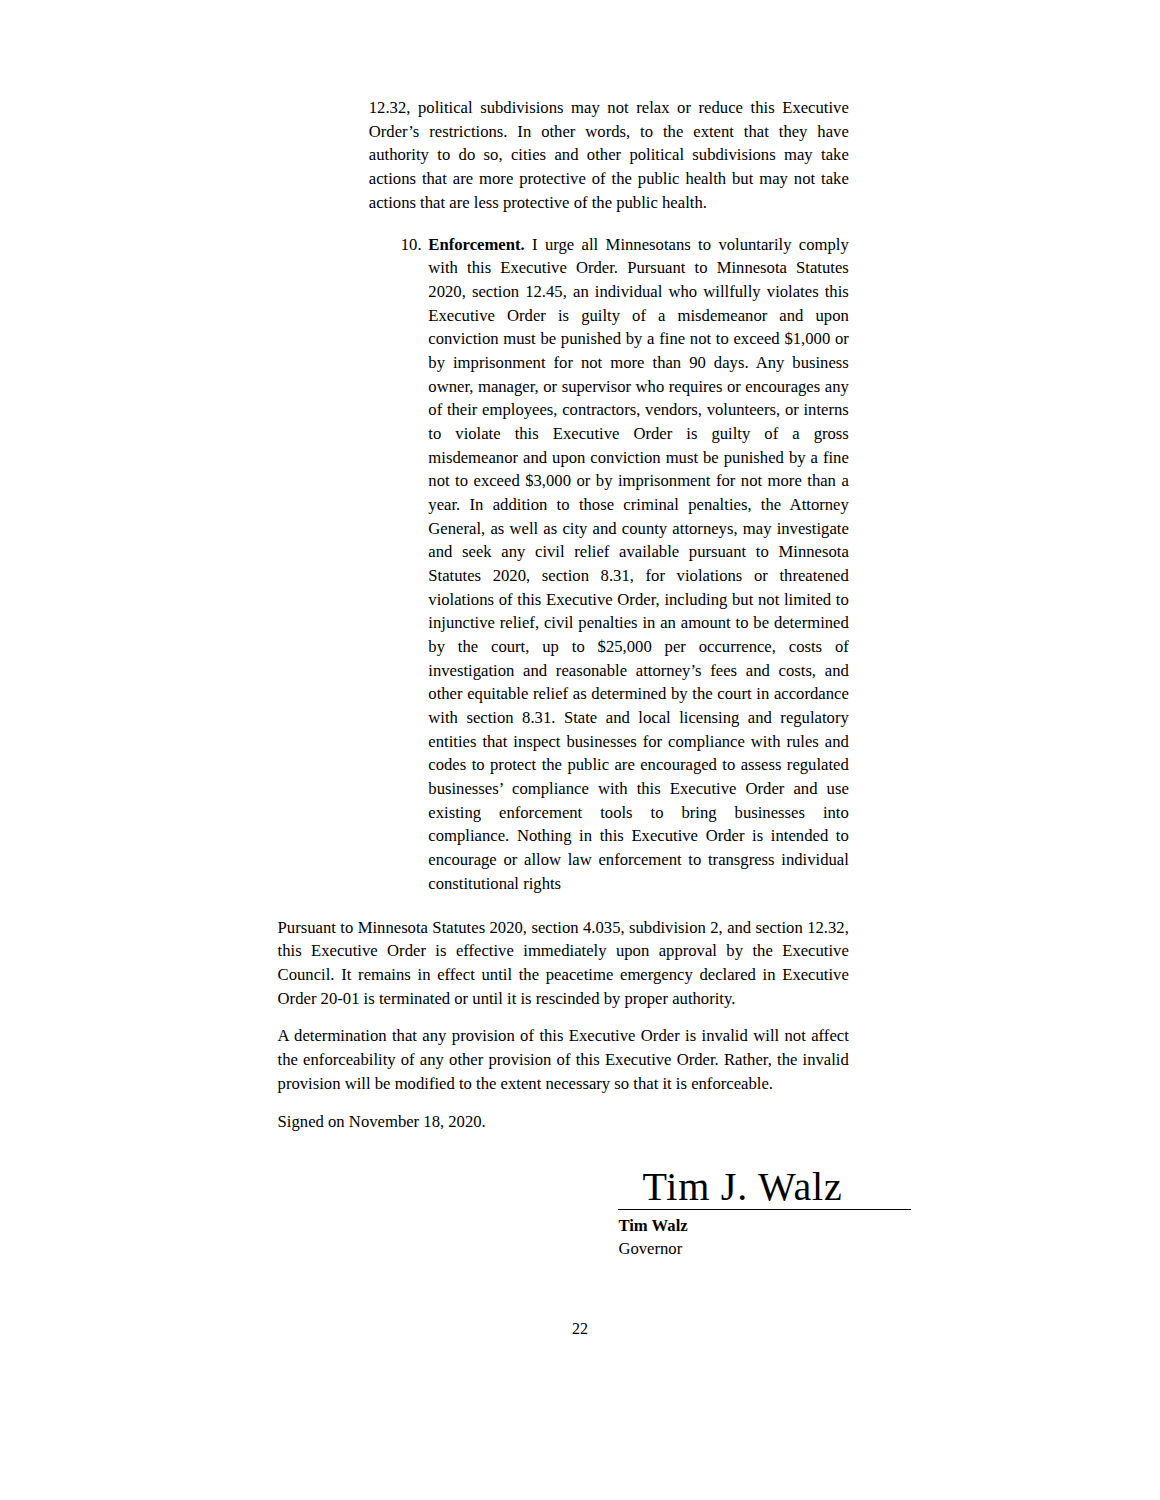12.32, political subdivisions may not relax or reduce this Executive Order’s restrictions. In other words, to the extent that they have authority to do so, cities and other political subdivisions may take actions that are more protective of the public health but may not take actions that are less protective of the public health.
10. Enforcement. I urge all Minnesotans to voluntarily comply with this Executive Order. Pursuant to Minnesota Statutes 2020, section 12.45, an individual who willfully violates this Executive Order is guilty of a misdemeanor and upon conviction must be punished by a fine not to exceed $1,000 or by imprisonment for not more than 90 days. Any business owner, manager, or supervisor who requires or encourages any of their employees, contractors, vendors, volunteers, or interns to violate this Executive Order is guilty of a gross misdemeanor and upon conviction must be punished by a fine not to exceed $3,000 or by imprisonment for not more than a year. In addition to those criminal penalties, the Attorney General, as well as city and county attorneys, may investigate and seek any civil relief available pursuant to Minnesota Statutes 2020, section 8.31, for violations or threatened violations of this Executive Order, including but not limited to injunctive relief, civil penalties in an amount to be determined by the court, up to $25,000 per occurrence, costs of investigation and reasonable attorney’s fees and costs, and other equitable relief as determined by the court in accordance with section 8.31. State and local licensing and regulatory entities that inspect businesses for compliance with rules and codes to protect the public are encouraged to assess regulated businesses’ compliance with this Executive Order and use existing enforcement tools to bring businesses into compliance. Nothing in this Executive Order is intended to encourage or allow law enforcement to transgress individual constitutional rights
Pursuant to Minnesota Statutes 2020, section 4.035, subdivision 2, and section 12.32, this Executive Order is effective immediately upon approval by the Executive Council. It remains in effect until the peacetime emergency declared in Executive Order 20-01 is terminated or until it is rescinded by proper authority.
A determination that any provision of this Executive Order is invalid will not affect the enforceability of any other provision of this Executive Order. Rather, the invalid provision will be modified to the extent necessary so that it is enforceable.
Signed on November 18, 2020.
Tim J. Walz
Tim Walz
Governor
22